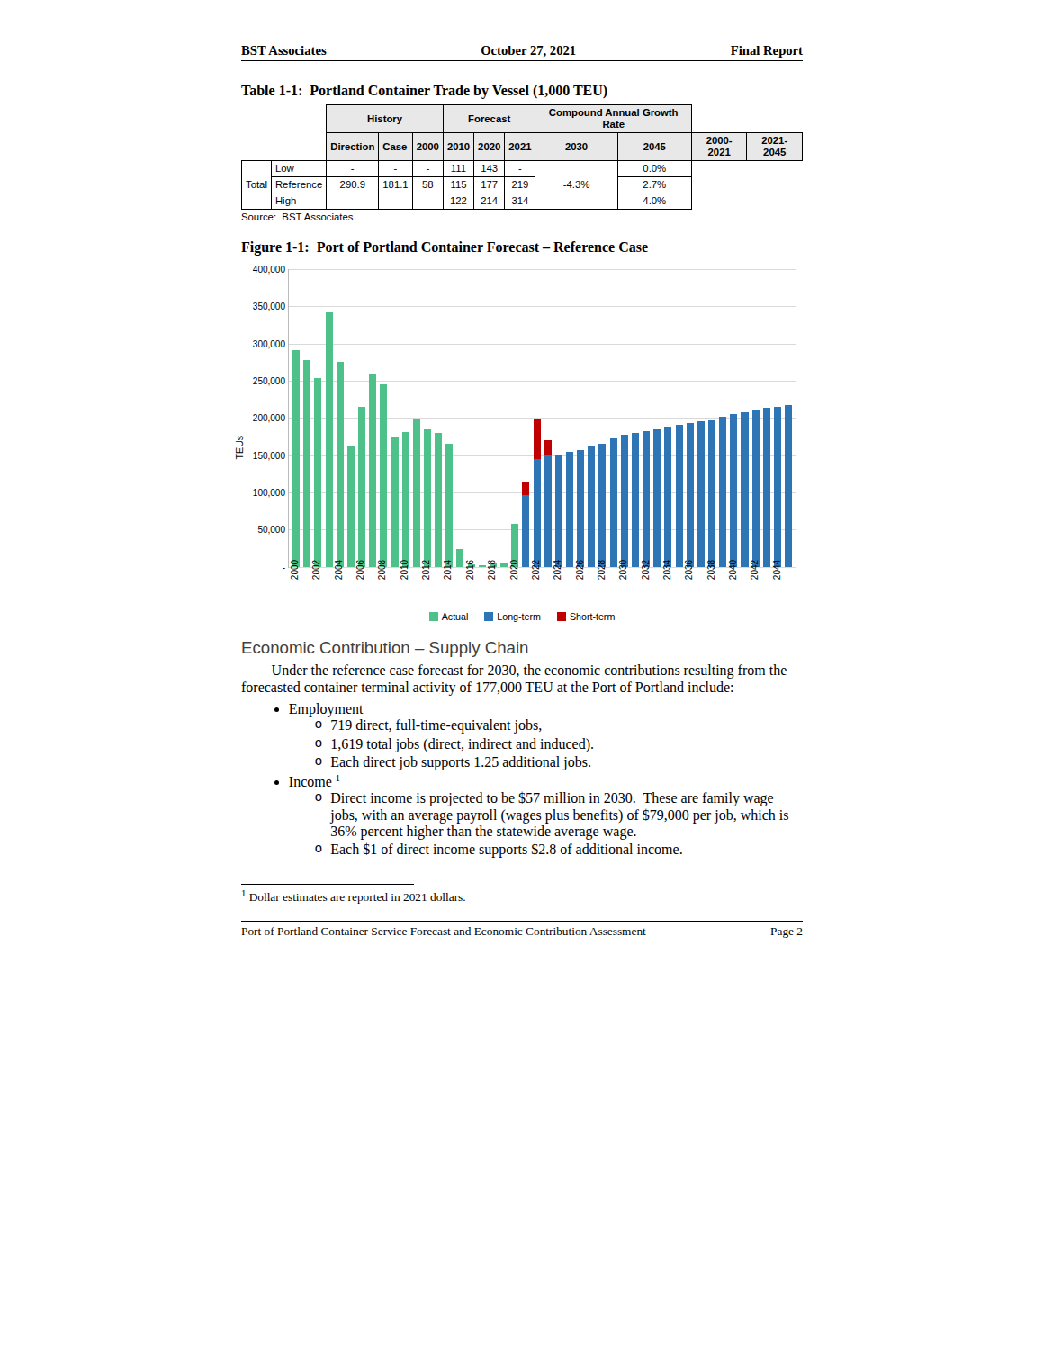BST Associates
October 27, 2021
Final Report
Table 1-1: Portland Container Trade by Vessel (1,000 TEU)
| | | History | Forecast | Compound Annual Growth Rate |
| --- | --- | --- | --- | --- |
| Direction | Case | 2000 | 2010 | 2020 | 2021 | 2030 | 2045 | 2000-2021 | 2021-2045 |
| Total | Low | - | - | - | 111 | 143 | - | -4.3% | 0.0% |
| Reference | 290.9 | 181.1 | 58 | 115 | 177 | 219 | 2.7% |
| High | - | - | - | 122 | 214 | 314 | 4.0% |
Source: BST Associates
Figure 1-1: Port of Portland Container Forecast – Reference Case
TEUs
400,000
350,000
300,000
250,000
200,000
150,000
100,000
50,000
-
2000
2002
2004
2006
2008
2010
2012
2014
2016
2018
2020
2022
2024
2026
2028
2030
2032
2034
2036
2038
2040
2042
2044
Actual
Long-term
Short-term
Economic Contribution – Supply Chain
Under the reference case forecast for 2030, the economic contributions resulting from the forecasted container terminal activity of 177,000 TEU at the Port of Portland include:
Employment
719 direct, full-time-equivalent jobs,
1,619 total jobs (direct, indirect and induced).
Each direct job supports 1.25 additional jobs.
Income 1
Direct income is projected to be $57 million in 2030. These are family wage jobs, with an average payroll (wages plus benefits) of $79,000 per job, which is 36% percent higher than the statewide average wage.
Each $1 of direct income supports $2.8 of additional income.
1 Dollar estimates are reported in 2021 dollars.
Port of Portland Container Service Forecast and Economic Contribution Assessment
Page 2